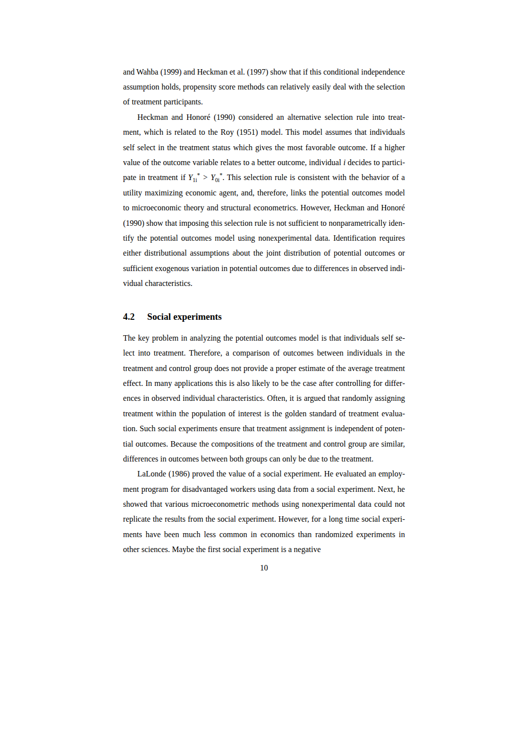and Wahba (1999) and Heckman et al. (1997) show that if this conditional independence assumption holds, propensity score methods can relatively easily deal with the selection of treatment participants.
Heckman and Honoré (1990) considered an alternative selection rule into treatment, which is related to the Roy (1951) model. This model assumes that individuals self select in the treatment status which gives the most favorable outcome. If a higher value of the outcome variable relates to a better outcome, individual i decides to participate in treatment if Y1i* > Y0i*. This selection rule is consistent with the behavior of a utility maximizing economic agent, and, therefore, links the potential outcomes model to microeconomic theory and structural econometrics. However, Heckman and Honoré (1990) show that imposing this selection rule is not sufficient to nonparametrically identify the potential outcomes model using nonexperimental data. Identification requires either distributional assumptions about the joint distribution of potential outcomes or sufficient exogenous variation in potential outcomes due to differences in observed individual characteristics.
4.2 Social experiments
The key problem in analyzing the potential outcomes model is that individuals self select into treatment. Therefore, a comparison of outcomes between individuals in the treatment and control group does not provide a proper estimate of the average treatment effect. In many applications this is also likely to be the case after controlling for differences in observed individual characteristics. Often, it is argued that randomly assigning treatment within the population of interest is the golden standard of treatment evaluation. Such social experiments ensure that treatment assignment is independent of potential outcomes. Because the compositions of the treatment and control group are similar, differences in outcomes between both groups can only be due to the treatment.
LaLonde (1986) proved the value of a social experiment. He evaluated an employment program for disadvantaged workers using data from a social experiment. Next, he showed that various microeconometric methods using nonexperimental data could not replicate the results from the social experiment. However, for a long time social experiments have been much less common in economics than randomized experiments in other sciences. Maybe the first social experiment is a negative
10